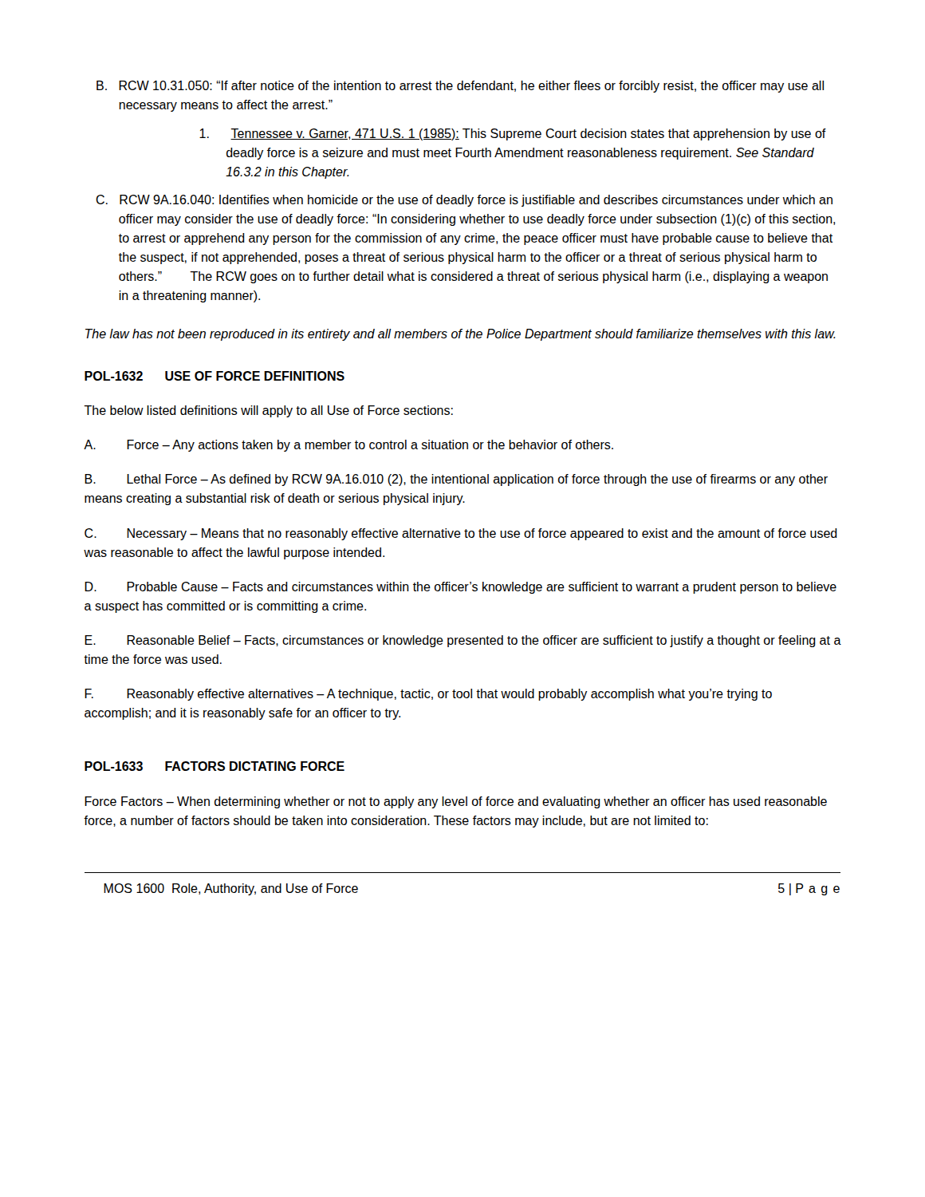B. RCW 10.31.050: “If after notice of the intention to arrest the defendant, he either flees or forcibly resist, the officer may use all necessary means to affect the arrest.”
1. Tennessee v. Garner, 471 U.S. 1 (1985): This Supreme Court decision states that apprehension by use of deadly force is a seizure and must meet Fourth Amendment reasonableness requirement. See Standard 16.3.2 in this Chapter.
C. RCW 9A.16.040: Identifies when homicide or the use of deadly force is justifiable and describes circumstances under which an officer may consider the use of deadly force: “In considering whether to use deadly force under subsection (1)(c) of this section, to arrest or apprehend any person for the commission of any crime, the peace officer must have probable cause to believe that the suspect, if not apprehended, poses a threat of serious physical harm to the officer or a threat of serious physical harm to others.” The RCW goes on to further detail what is considered a threat of serious physical harm (i.e., displaying a weapon in a threatening manner).
The law has not been reproduced in its entirety and all members of the Police Department should familiarize themselves with this law.
POL-1632 USE OF FORCE DEFINITIONS
The below listed definitions will apply to all Use of Force sections:
A. Force – Any actions taken by a member to control a situation or the behavior of others.
B. Lethal Force – As defined by RCW 9A.16.010 (2), the intentional application of force through the use of firearms or any other means creating a substantial risk of death or serious physical injury.
C. Necessary – Means that no reasonably effective alternative to the use of force appeared to exist and the amount of force used was reasonable to affect the lawful purpose intended.
D. Probable Cause – Facts and circumstances within the officer’s knowledge are sufficient to warrant a prudent person to believe a suspect has committed or is committing a crime.
E. Reasonable Belief – Facts, circumstances or knowledge presented to the officer are sufficient to justify a thought or feeling at a time the force was used.
F. Reasonably effective alternatives – A technique, tactic, or tool that would probably accomplish what you’re trying to accomplish; and it is reasonably safe for an officer to try.
POL-1633 FACTORS DICTATING FORCE
Force Factors – When determining whether or not to apply any level of force and evaluating whether an officer has used reasonable force, a number of factors should be taken into consideration. These factors may include, but are not limited to:
MOS 1600 Role, Authority, and Use of Force 5 | P a g e